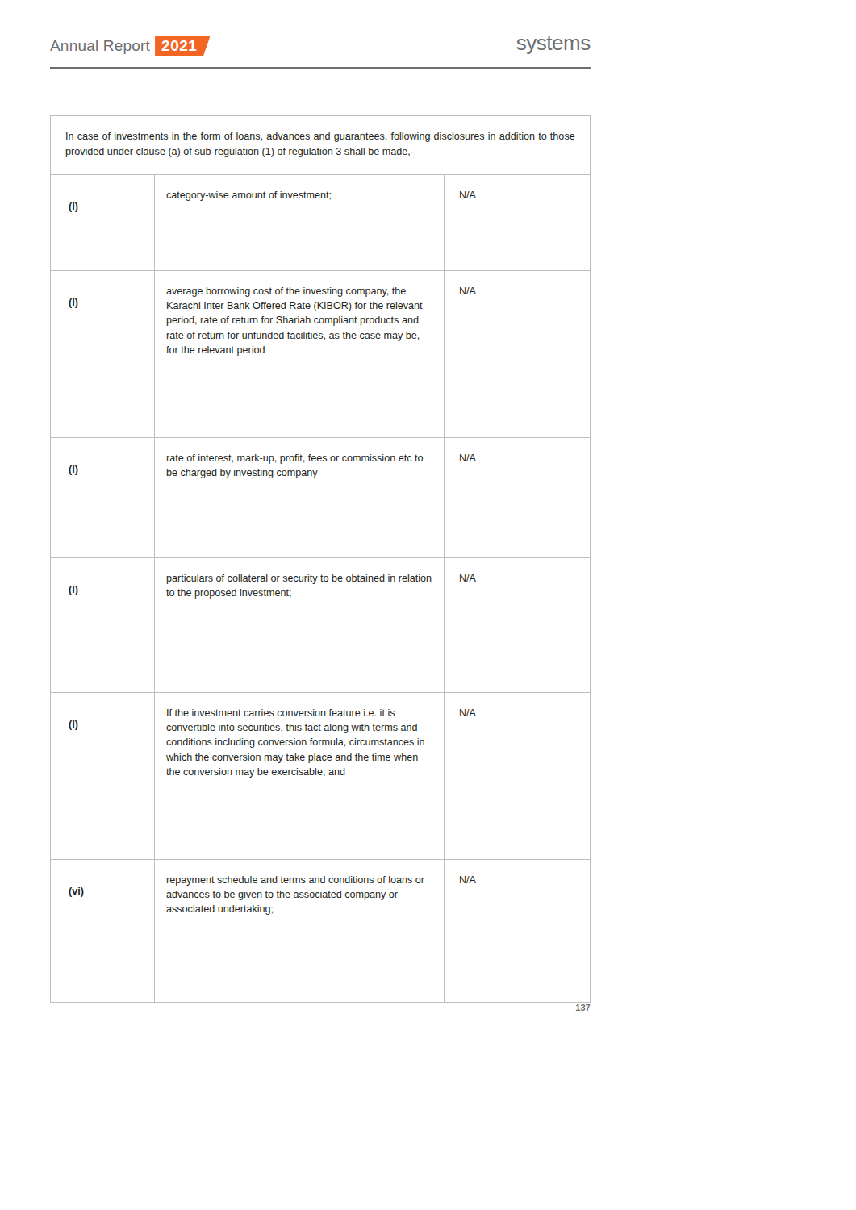Annual Report 2021
systems
| In case of investments in the form of loans, advances and guarantees, following disclosures in addition to those provided under clause (a) of sub-regulation (1) of regulation 3 shall be made,- |
| (I) | category-wise amount of investment; | N/A |
| (I) | average borrowing cost of the investing company, the Karachi Inter Bank Offered Rate (KIBOR) for the relevant period, rate of return for Shariah compliant products and rate of return for unfunded facilities, as the case may be, for the relevant period | N/A |
| (I) | rate of interest, mark-up, profit, fees or commission etc to be charged by investing company | N/A |
| (I) | particulars of collateral or security to be obtained in relation to the proposed investment; | N/A |
| (I) | If the investment carries conversion feature i.e. it is convertible into securities, this fact along with terms and conditions including conversion formula, circumstances in which the conversion may take place and the time when the conversion may be exercisable; and | N/A |
| (vi) | repayment schedule and terms and conditions of loans or advances to be given to the associated company or associated undertaking; | N/A |
137